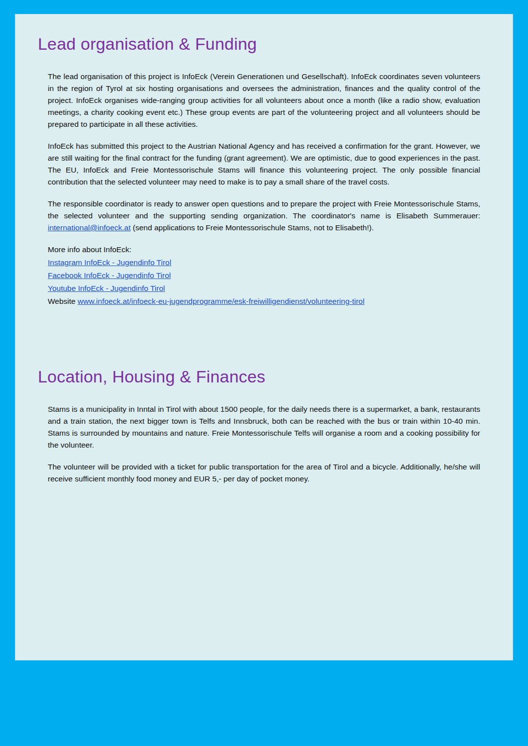Lead organisation & Funding
The lead organisation of this project is InfoEck (Verein Generationen und Gesellschaft). InfoEck coordinates seven volunteers in the region of Tyrol at six hosting organisations and oversees the administration, finances and the quality control of the project. InfoEck organises wide-ranging group activities for all volunteers about once a month (like a radio show, evaluation meetings, a charity cooking event etc.) These group events are part of the volunteering project and all volunteers should be prepared to participate in all these activities.
InfoEck has submitted this project to the Austrian National Agency and has received a confirmation for the grant. However, we are still waiting for the final contract for the funding (grant agreement). We are optimistic, due to good experiences in the past. The EU, InfoEck and Freie Montessorischule Stams will finance this volunteering project. The only possible financial contribution that the selected volunteer may need to make is to pay a small share of the travel costs.
The responsible coordinator is ready to answer open questions and to prepare the project with Freie Montessorischule Stams, the selected volunteer and the supporting sending organization. The coordinator's name is Elisabeth Summerauer: international@infoeck.at (send applications to Freie Montessorischule Stams, not to Elisabeth!).
More info about InfoEck:
Instagram InfoEck - Jugendinfo Tirol
Facebook InfoEck - Jugendinfo Tirol
Youtube InfoEck - Jugendinfo Tirol
Website www.infoeck.at/infoeck-eu-jugendprogramme/esk-freiwilligendienst/volunteering-tirol
Location, Housing & Finances
Stams is a municipality in Inntal in Tirol with about 1500 people, for the daily needs there is a supermarket, a bank, restaurants and a train station, the next bigger town is Telfs and Innsbruck, both can be reached with the bus or train within 10-40 min. Stams is surrounded by mountains and nature. Freie Montessorischule Telfs will organise a room and a cooking possibility for the volunteer.
The volunteer will be provided with a ticket for public transportation for the area of Tirol and a bicycle. Additionally, he/she will receive sufficient monthly food money and EUR 5,- per day of pocket money.